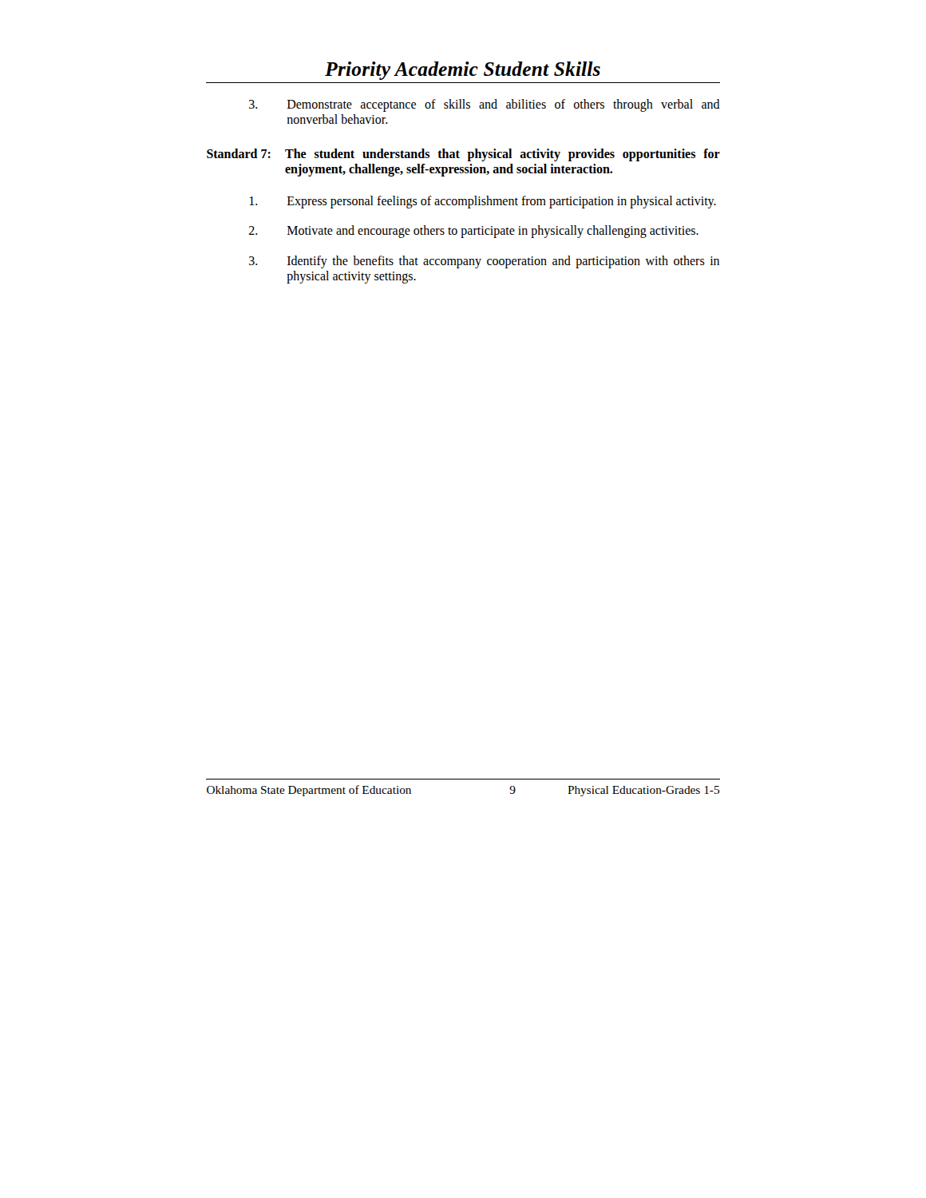Priority Academic Student Skills
3. Demonstrate acceptance of skills and abilities of others through verbal and nonverbal behavior.
Standard 7: The student understands that physical activity provides opportunities for enjoyment, challenge, self-expression, and social interaction.
1. Express personal feelings of accomplishment from participation in physical activity.
2. Motivate and encourage others to participate in physically challenging activities.
3. Identify the benefits that accompany cooperation and participation with others in physical activity settings.
Oklahoma State Department of Education
9
Physical Education-Grades 1-5